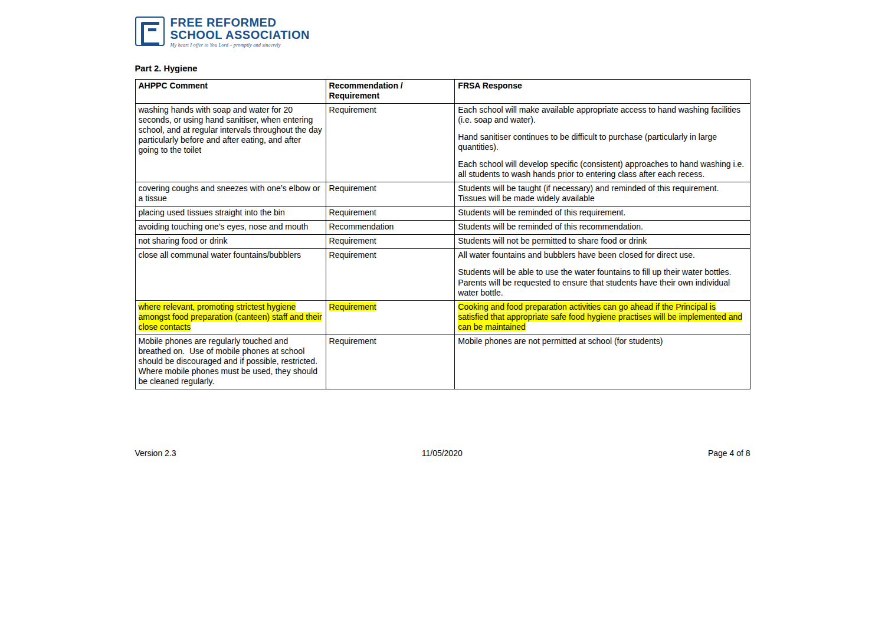FREE REFORMED
SCHOOL ASSOCIATION
My heart I offer to You Lord – promptly and sincerely
Part 2. Hygiene
| AHPPC Comment | Recommendation / Requirement | FRSA Response |
| --- | --- | --- |
| washing hands with soap and water for 20 seconds, or using hand sanitiser, when entering school, and at regular intervals throughout the day particularly before and after eating, and after going to the toilet | Requirement | Each school will make available appropriate access to hand washing facilities (i.e. soap and water). Hand sanitiser continues to be difficult to purchase (particularly in large quantities). Each school will develop specific (consistent) approaches to hand washing i.e. all students to wash hands prior to entering class after each recess. |
| covering coughs and sneezes with one’s elbow or a tissue | Requirement | Students will be taught (if necessary) and reminded of this requirement. Tissues will be made widely available |
| placing used tissues straight into the bin | Requirement | Students will be reminded of this requirement. |
| avoiding touching one’s eyes, nose and mouth | Recommendation | Students will be reminded of this recommendation. |
| not sharing food or drink | Requirement | Students will not be permitted to share food or drink |
| close all communal water fountains/bubblers | Requirement | All water fountains and bubblers have been closed for direct use. Students will be able to use the water fountains to fill up their water bottles. Parents will be requested to ensure that students have their own individual water bottle. |
| where relevant, promoting strictest hygiene amongst food preparation (canteen) staff and their close contacts | Requirement | Cooking and food preparation activities can go ahead if the Principal is satisfied that appropriate safe food hygiene practises will be implemented and can be maintained |
| Mobile phones are regularly touched and breathed on. Use of mobile phones at school should be discouraged and if possible, restricted. Where mobile phones must be used, they should be cleaned regularly. | Requirement | Mobile phones are not permitted at school (for students) |
Version 2.3
11/05/2020
Page 4 of 8